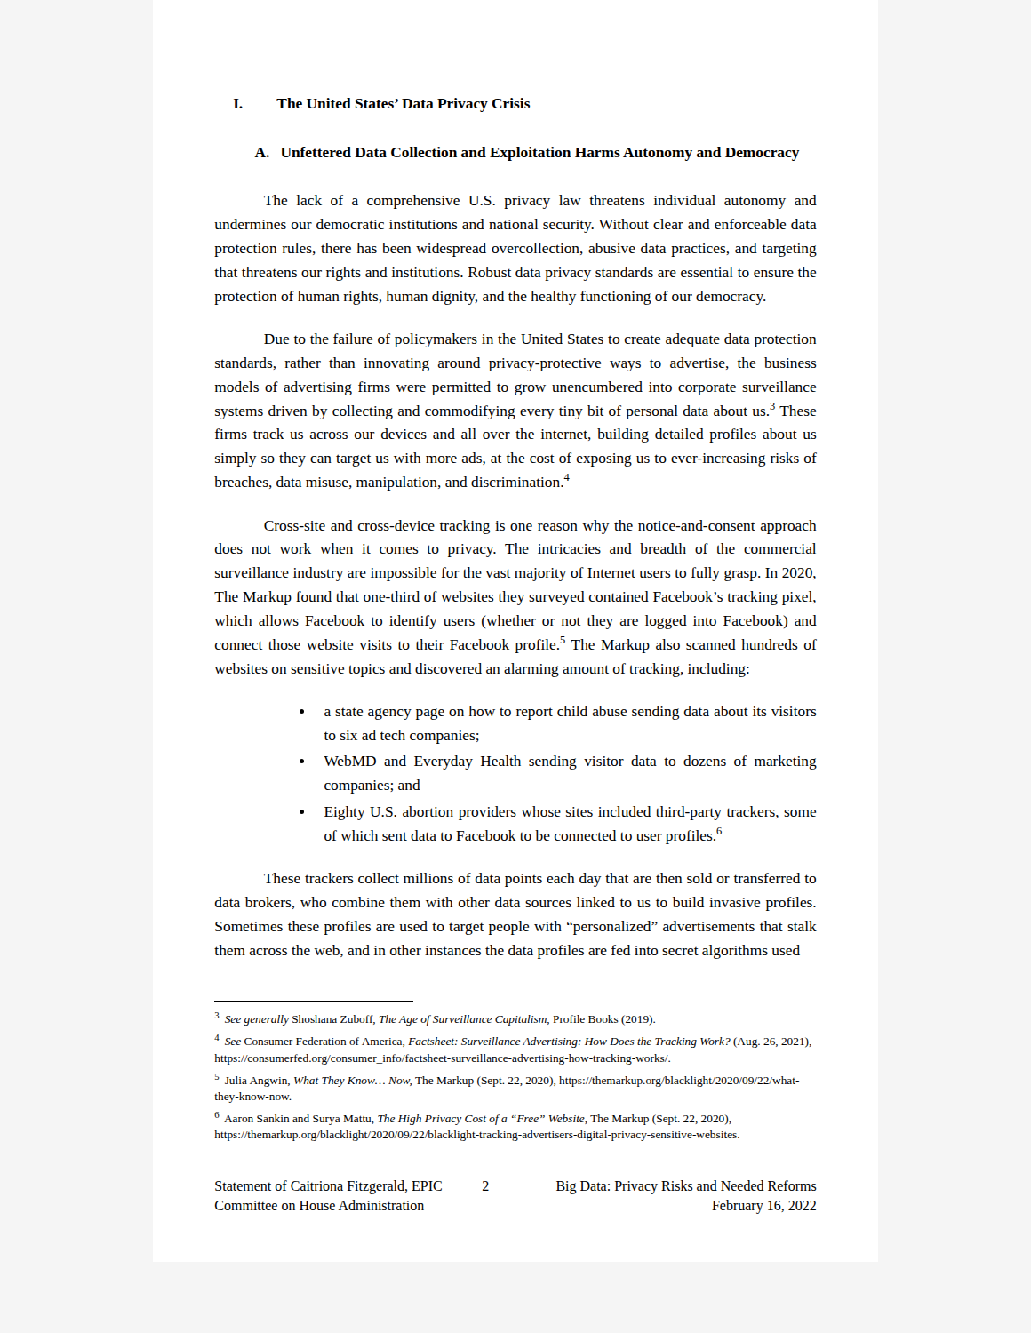I. The United States’ Data Privacy Crisis
A. Unfettered Data Collection and Exploitation Harms Autonomy and Democracy
The lack of a comprehensive U.S. privacy law threatens individual autonomy and undermines our democratic institutions and national security. Without clear and enforceable data protection rules, there has been widespread overcollection, abusive data practices, and targeting that threatens our rights and institutions. Robust data privacy standards are essential to ensure the protection of human rights, human dignity, and the healthy functioning of our democracy.
Due to the failure of policymakers in the United States to create adequate data protection standards, rather than innovating around privacy-protective ways to advertise, the business models of advertising firms were permitted to grow unencumbered into corporate surveillance systems driven by collecting and commodifying every tiny bit of personal data about us.3 These firms track us across our devices and all over the internet, building detailed profiles about us simply so they can target us with more ads, at the cost of exposing us to ever-increasing risks of breaches, data misuse, manipulation, and discrimination.4
Cross-site and cross-device tracking is one reason why the notice-and-consent approach does not work when it comes to privacy. The intricacies and breadth of the commercial surveillance industry are impossible for the vast majority of Internet users to fully grasp. In 2020, The Markup found that one-third of websites they surveyed contained Facebook’s tracking pixel, which allows Facebook to identify users (whether or not they are logged into Facebook) and connect those website visits to their Facebook profile.5 The Markup also scanned hundreds of websites on sensitive topics and discovered an alarming amount of tracking, including:
a state agency page on how to report child abuse sending data about its visitors to six ad tech companies;
WebMD and Everyday Health sending visitor data to dozens of marketing companies; and
Eighty U.S. abortion providers whose sites included third-party trackers, some of which sent data to Facebook to be connected to user profiles.6
These trackers collect millions of data points each day that are then sold or transferred to data brokers, who combine them with other data sources linked to us to build invasive profiles. Sometimes these profiles are used to target people with “personalized” advertisements that stalk them across the web, and in other instances the data profiles are fed into secret algorithms used
3 See generally Shoshana Zuboff, The Age of Surveillance Capitalism, Profile Books (2019).
4 See Consumer Federation of America, Factsheet: Surveillance Advertising: How Does the Tracking Work? (Aug. 26, 2021), https://consumerfed.org/consumer_info/factsheet-surveillance-advertising-how-tracking-works/.
5 Julia Angwin, What They Know… Now, The Markup (Sept. 22, 2020), https://themarkup.org/blacklight/2020/09/22/what-they-know-now.
6 Aaron Sankin and Surya Mattu, The High Privacy Cost of a “Free” Website, The Markup (Sept. 22, 2020), https://themarkup.org/blacklight/2020/09/22/blacklight-tracking-advertisers-digital-privacy-sensitive-websites.
| Statement of Caitriona Fitzgerald, EPIC | 2 | Big Data: Privacy Risks and Needed Reforms |
| Committee on House Administration | | February 16, 2022 |